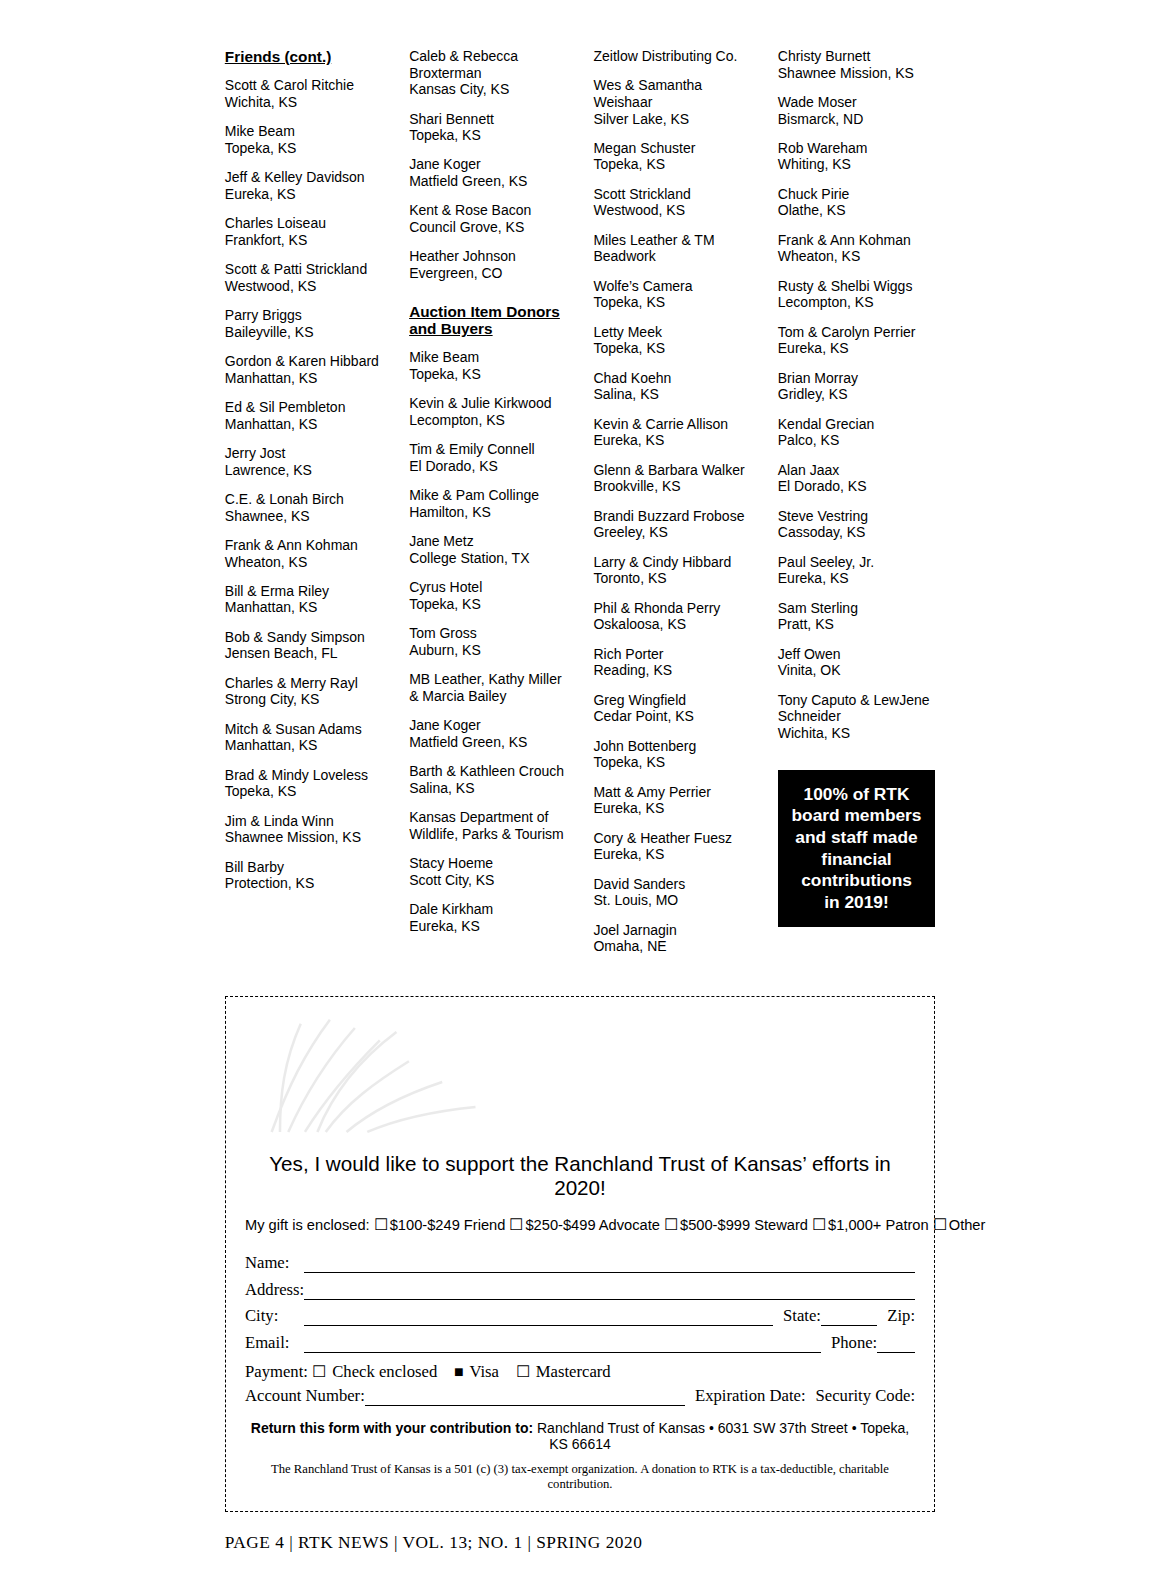Friends (cont.)
Scott & Carol Ritchie Wichita, KS
Mike Beam Topeka, KS
Jeff & Kelley Davidson Eureka, KS
Charles Loiseau Frankfort, KS
Scott & Patti Strickland Westwood, KS
Parry Briggs Baileyville, KS
Gordon & Karen Hibbard Manhattan, KS
Ed & Sil Pembleton Manhattan, KS
Jerry Jost Lawrence, KS
C.E. & Lonah Birch Shawnee, KS
Frank & Ann Kohman Wheaton, KS
Bill & Erma Riley Manhattan, KS
Bob & Sandy Simpson Jensen Beach, FL
Charles & Merry Rayl Strong City, KS
Mitch & Susan Adams Manhattan, KS
Brad & Mindy Loveless Topeka, KS
Jim & Linda Winn Shawnee Mission, KS
Bill Barby Protection, KS
Caleb & Rebecca Broxterman Kansas City, KS
Shari Bennett Topeka, KS
Jane Koger Matfield Green, KS
Kent & Rose Bacon Council Grove, KS
Heather Johnson Evergreen, CO
Auction Item Donors
and Buyers
Mike Beam Topeka, KS
Kevin & Julie Kirkwood Lecompton, KS
Tim & Emily Connell El Dorado, KS
Mike & Pam Collinge Hamilton, KS
Jane Metz College Station, TX
Cyrus Hotel Topeka, KS
Tom Gross Auburn, KS
MB Leather, Kathy Miller & Marcia Bailey
Jane Koger Matfield Green, KS
Barth & Kathleen Crouch Salina, KS
Kansas Department of Wildlife, Parks & Tourism
Stacy Hoeme Scott City, KS
Dale Kirkham Eureka, KS
Zeitlow Distributing Co.
Wes & Samantha Weishaar Silver Lake, KS
Megan Schuster Topeka, KS
Scott Strickland Westwood, KS
Miles Leather & TM Beadwork
Wolfe’s Camera Topeka, KS
Letty Meek Topeka, KS
Chad Koehn Salina, KS
Kevin & Carrie Allison Eureka, KS
Glenn & Barbara Walker Brookville, KS
Brandi Buzzard Frobose Greeley, KS
Larry & Cindy Hibbard Toronto, KS
Phil & Rhonda Perry Oskaloosa, KS
Rich Porter Reading, KS
Greg Wingfield Cedar Point, KS
John Bottenberg Topeka, KS
Matt & Amy Perrier Eureka, KS
Cory & Heather Fuesz Eureka, KS
David Sanders St. Louis, MO
Joel Jarnagin Omaha, NE
Christy Burnett Shawnee Mission, KS
Wade Moser Bismarck, ND
Rob Wareham Whiting, KS
Chuck Pirie Olathe, KS
Frank & Ann Kohman Wheaton, KS
Rusty & Shelbi Wiggs Lecompton, KS
Tom & Carolyn Perrier Eureka, KS
Brian Morray Gridley, KS
Kendal Grecian Palco, KS
Alan Jaax El Dorado, KS
Steve Vestring Cassoday, KS
Paul Seeley, Jr. Eureka, KS
Sam Sterling Pratt, KS
Jeff Owen Vinita, OK
Tony Caputo & LewJene Schneider Wichita, KS
100% of RTK
board members
and staff made
financial
contributions
in 2019!
Yes, I would like to support the Ranchland Trust of Kansas’ efforts in 2020!
My gift is enclosed: ☐$100-$249 Friend ☐$250-$499 Advocate ☐$500-$999 Steward ☐$1,000+ Patron ☐Other
| Name: | |
| Address: | |
| City: | | State: | | Zip: | |
| Email: | | Phone: | |
Payment: ☐ Check enclosed ■ Visa ☐ Mastercard
| Account Number: | | Expiration Date: | | Security Code: | |
Return this form with your contribution to: Ranchland Trust of Kansas • 6031 SW 37th Street • Topeka, KS 66614
The Ranchland Trust of Kansas is a 501 (c) (3) tax-exempt organization. A donation to RTK is a tax-deductible, charitable contribution.
PAGE 4 | RTK NEWS | VOL. 13; NO. 1 | SPRING 2020